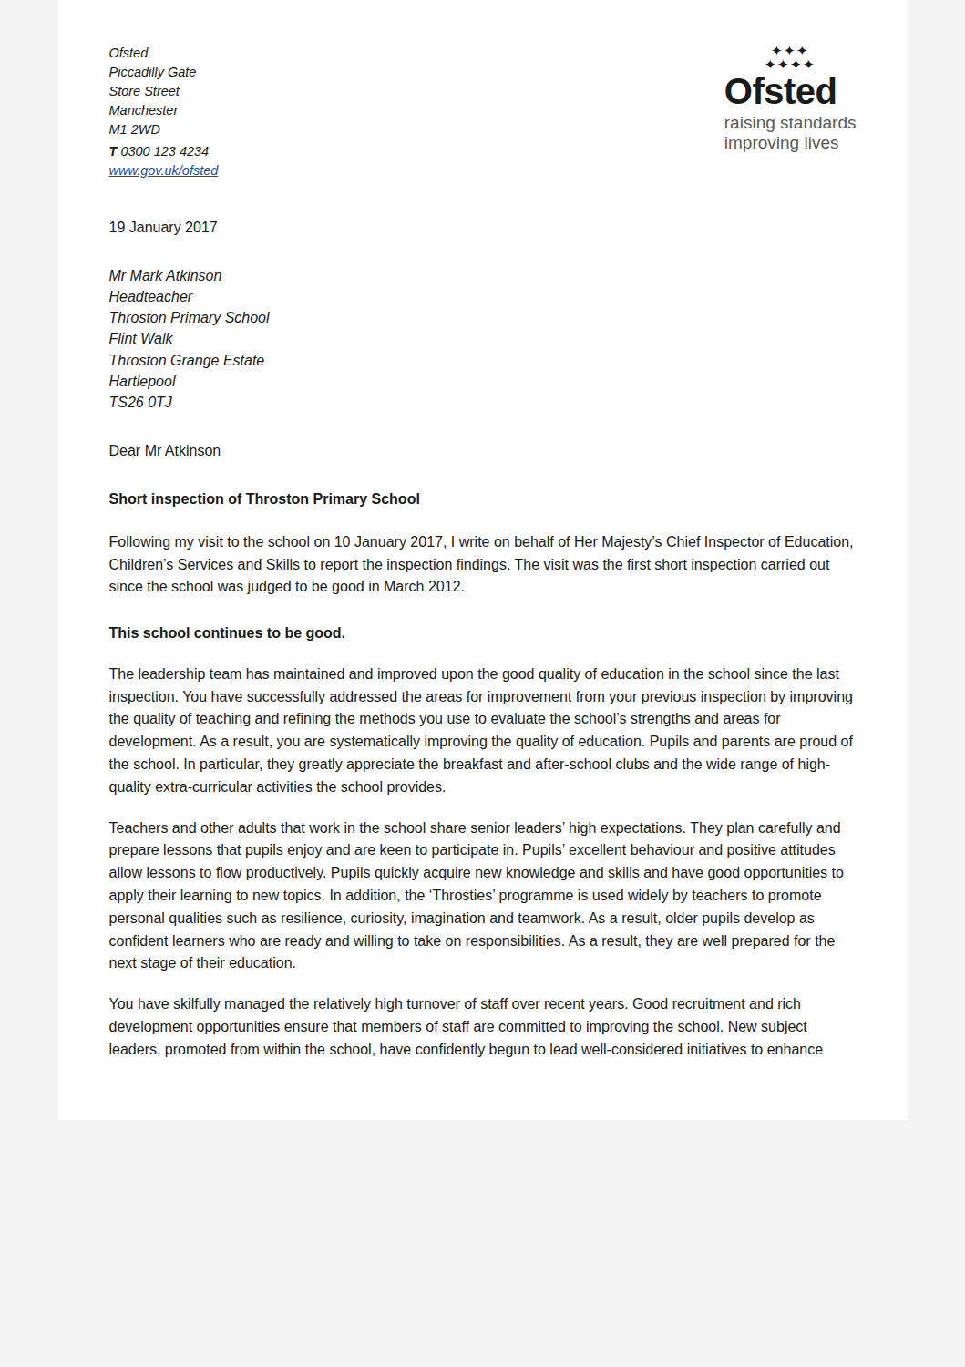Ofsted
Piccadilly Gate
Store Street
Manchester
M1 2WD
T 0300 123 4234
www.gov.uk/ofsted
✦✦✦
✦✦✦✦
Ofsted
raising standards
improving lives
19 January 2017
Mr Mark Atkinson
Headteacher
Throston Primary School
Flint Walk
Throston Grange Estate
Hartlepool
TS26 0TJ
Dear Mr Atkinson
Short inspection of Throston Primary School
Following my visit to the school on 10 January 2017, I write on behalf of Her Majesty’s Chief Inspector of Education, Children’s Services and Skills to report the inspection findings. The visit was the first short inspection carried out since the school was judged to be good in March 2012.
This school continues to be good.
The leadership team has maintained and improved upon the good quality of education in the school since the last inspection. You have successfully addressed the areas for improvement from your previous inspection by improving the quality of teaching and refining the methods you use to evaluate the school’s strengths and areas for development. As a result, you are systematically improving the quality of education. Pupils and parents are proud of the school. In particular, they greatly appreciate the breakfast and after-school clubs and the wide range of high-quality extra-curricular activities the school provides.
Teachers and other adults that work in the school share senior leaders’ high expectations. They plan carefully and prepare lessons that pupils enjoy and are keen to participate in. Pupils’ excellent behaviour and positive attitudes allow lessons to flow productively. Pupils quickly acquire new knowledge and skills and have good opportunities to apply their learning to new topics. In addition, the ‘Throsties’ programme is used widely by teachers to promote personal qualities such as resilience, curiosity, imagination and teamwork. As a result, older pupils develop as confident learners who are ready and willing to take on responsibilities. As a result, they are well prepared for the next stage of their education.
You have skilfully managed the relatively high turnover of staff over recent years. Good recruitment and rich development opportunities ensure that members of staff are committed to improving the school. New subject leaders, promoted from within the school, have confidently begun to lead well-considered initiatives to enhance